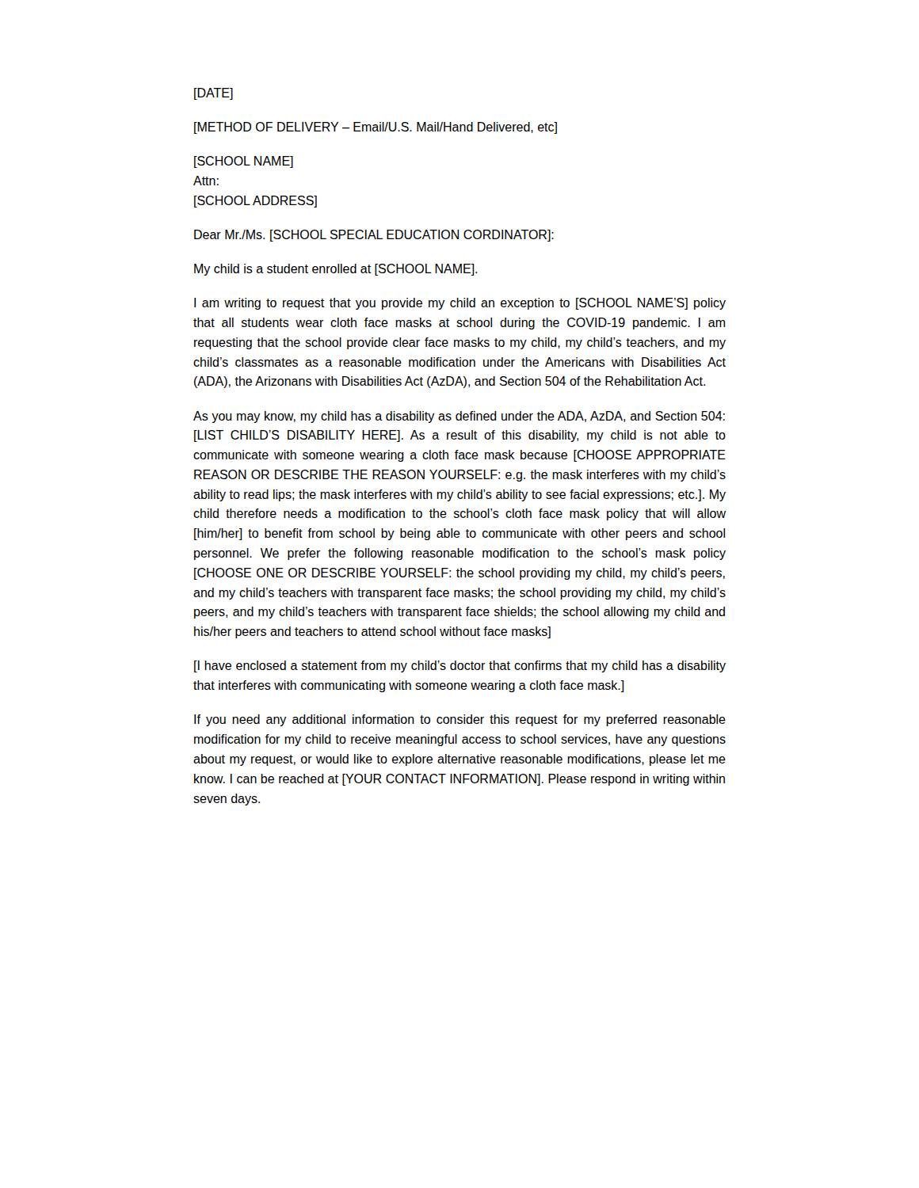[DATE]
[METHOD OF DELIVERY – Email/U.S. Mail/Hand Delivered, etc]
[SCHOOL NAME]
Attn:
[SCHOOL ADDRESS]
Dear Mr./Ms. [SCHOOL SPECIAL EDUCATION CORDINATOR]:
My child is a student enrolled at [SCHOOL NAME].
I am writing to request that you provide my child an exception to [SCHOOL NAME’S] policy that all students wear cloth face masks at school during the COVID-19 pandemic. I am requesting that the school provide clear face masks to my child, my child’s teachers, and my child’s classmates as a reasonable modification under the Americans with Disabilities Act (ADA), the Arizonans with Disabilities Act (AzDA), and Section 504 of the Rehabilitation Act.
As you may know, my child has a disability as defined under the ADA, AzDA, and Section 504: [LIST CHILD’S DISABILITY HERE]. As a result of this disability, my child is not able to communicate with someone wearing a cloth face mask because [CHOOSE APPROPRIATE REASON OR DESCRIBE THE REASON YOURSELF: e.g. the mask interferes with my child’s ability to read lips; the mask interferes with my child’s ability to see facial expressions; etc.]. My child therefore needs a modification to the school’s cloth face mask policy that will allow [him/her] to benefit from school by being able to communicate with other peers and school personnel. We prefer the following reasonable modification to the school’s mask policy [CHOOSE ONE OR DESCRIBE YOURSELF: the school providing my child, my child’s peers, and my child’s teachers with transparent face masks; the school providing my child, my child’s peers, and my child’s teachers with transparent face shields; the school allowing my child and his/her peers and teachers to attend school without face masks]
[I have enclosed a statement from my child’s doctor that confirms that my child has a disability that interferes with communicating with someone wearing a cloth face mask.]
If you need any additional information to consider this request for my preferred reasonable modification for my child to receive meaningful access to school services, have any questions about my request, or would like to explore alternative reasonable modifications, please let me know. I can be reached at [YOUR CONTACT INFORMATION]. Please respond in writing within seven days.